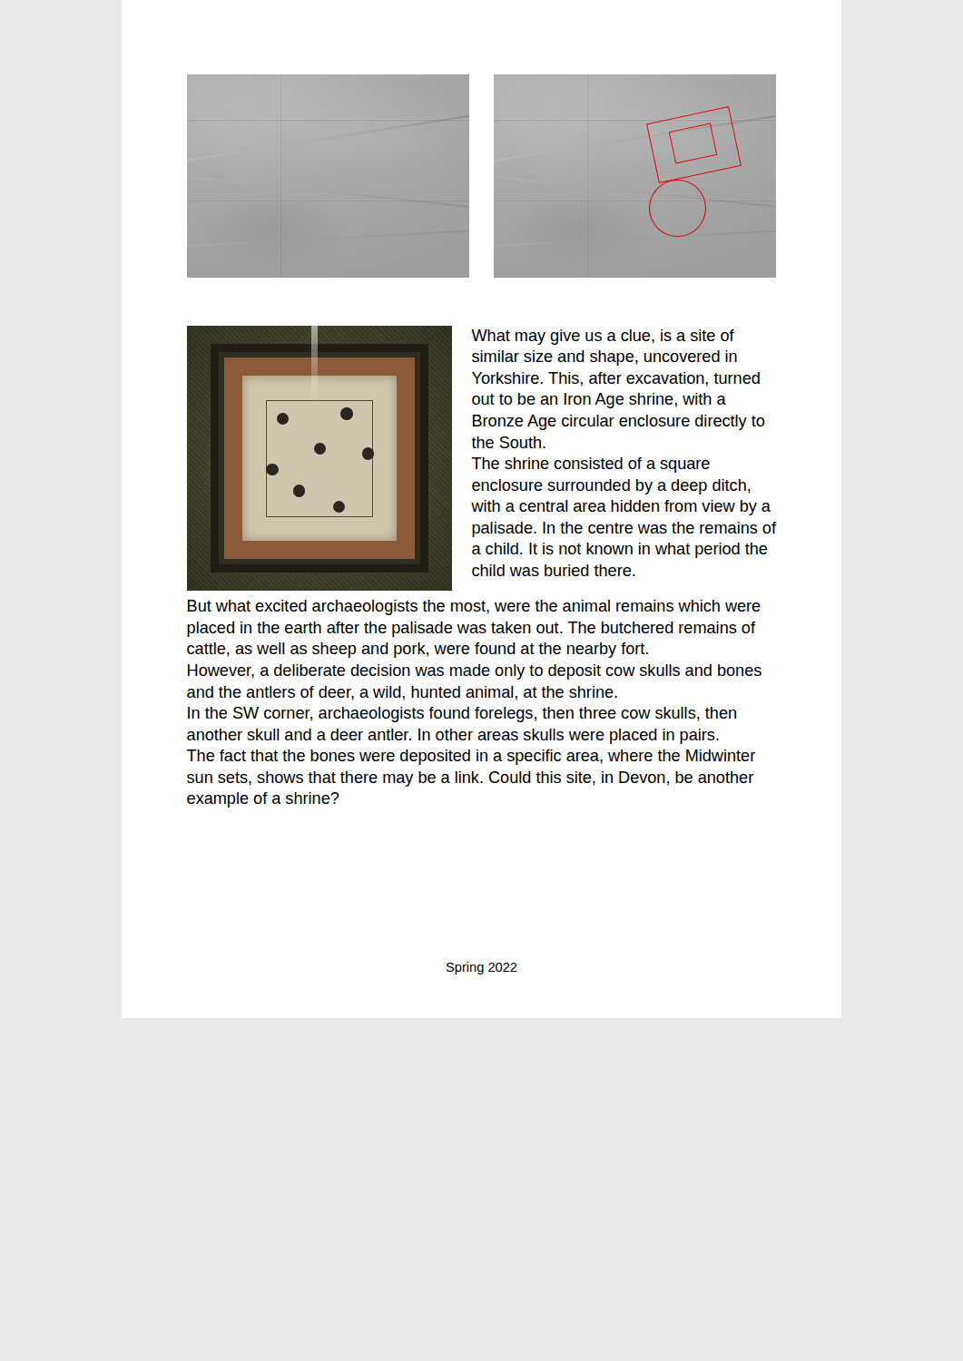What may give us a clue, is a site of similar size and shape, uncovered in Yorkshire. This, after excavation, turned out to be an Iron Age shrine, with a Bronze Age circular enclosure directly to the South.
The shrine consisted of a square enclosure surrounded by a deep ditch, with a central area hidden from view by a palisade. In the centre was the remains of a child. It is not known in what period the child was buried there.
But what excited archaeologists the most, were the animal remains which were placed in the earth after the palisade was taken out. The butchered remains of cattle, as well as sheep and pork, were found at the nearby fort.
However, a deliberate decision was made only to deposit cow skulls and bones and the antlers of deer, a wild, hunted animal, at the shrine.
In the SW corner, archaeologists found forelegs, then three cow skulls, then another skull and a deer antler. In other areas skulls were placed in pairs.
The fact that the bones were deposited in a specific area, where the Midwinter sun sets, shows that there may be a link. Could this site, in Devon, be another example of a shrine?
Spring 2022